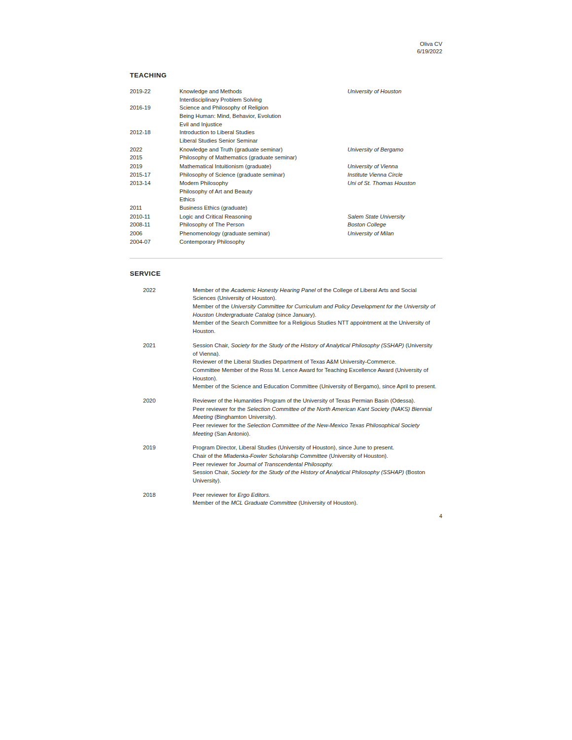Oliva CV
6/19/2022
Teaching
| 2019-22 | Knowledge and Methods Interdisciplinary Problem Solving | University of Houston |
| 2016-19 | Science and Philosophy of Religion Being Human: Mind, Behavior, Evolution Evil and Injustice | |
| 2012-18 | Introduction to Liberal Studies Liberal Studies Senior Seminar | |
| 2022 2015 | Knowledge and Truth (graduate seminar) Philosophy of Mathematics (graduate seminar) | University of Bergamo |
| 2019 2015-17 | Mathematical Intuitionism (graduate) Philosophy of Science (graduate seminar) | University of Vienna Institute Vienna Circle |
| 2013-14 | Modern Philosophy Philosophy of Art and Beauty Ethics | Uni of St. Thomas Houston |
| 2011 | Business Ethics (graduate) | |
| 2010-11 2008-11 | Logic and Critical Reasoning Philosophy of The Person | Salem State University Boston College |
| 2006 2004-07 | Phenomenology (graduate seminar) Contemporary Philosophy | University of Milan |
Service
| 2022 | Member of the Academic Honesty Hearing Panel of the College of Liberal Arts and Social Sciences (University of Houston). Member of the University Committee for Curriculum and Policy Development for the University of Houston Undergraduate Catalog (since January). Member of the Search Committee for a Religious Studies NTT appointment at the University of Houston. |
| 2021 | Session Chair, Society for the Study of the History of Analytical Philosophy (SSHAP) (University of Vienna). Reviewer of the Liberal Studies Department of Texas A&M University-Commerce. Committee Member of the Ross M. Lence Award for Teaching Excellence Award (University of Houston). Member of the Science and Education Committee (University of Bergamo), since April to present. |
| 2020 | Reviewer of the Humanities Program of the University of Texas Permian Basin (Odessa). Peer reviewer for the Selection Committee of the North American Kant Society (NAKS) Biennial Meeting (Binghamton University). Peer reviewer for the Selection Committee of the New-Mexico Texas Philosophical Society Meeting (San Antonio). |
| 2019 | Program Director, Liberal Studies (University of Houston), since June to present. Chair of the Mladenka-Fowler Scholarship Committee (University of Houston). Peer reviewer for Journal of Transcendental Philosophy. Session Chair, Society for the Study of the History of Analytical Philosophy (SSHAP) (Boston University). |
| 2018 | Peer reviewer for Ergo Editors. Member of the MCL Graduate Committee (University of Houston). |
4